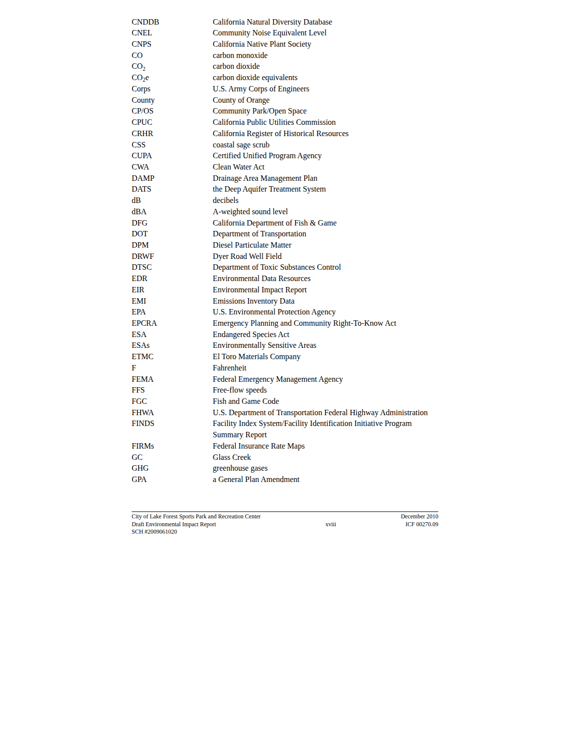CNDDB
California Natural Diversity Database
CNEL
Community Noise Equivalent Level
CNPS
California Native Plant Society
CO
carbon monoxide
CO2
carbon dioxide
CO2e
carbon dioxide equivalents
Corps
U.S. Army Corps of Engineers
County
County of Orange
CP/OS
Community Park/Open Space
CPUC
California Public Utilities Commission
CRHR
California Register of Historical Resources
CSS
coastal sage scrub
CUPA
Certified Unified Program Agency
CWA
Clean Water Act
DAMP
Drainage Area Management Plan
DATS
the Deep Aquifer Treatment System
dB
decibels
dBA
A-weighted sound level
DFG
California Department of Fish & Game
DOT
Department of Transportation
DPM
Diesel Particulate Matter
DRWF
Dyer Road Well Field
DTSC
Department of Toxic Substances Control
EDR
Environmental Data Resources
EIR
Environmental Impact Report
EMI
Emissions Inventory Data
EPA
U.S. Environmental Protection Agency
EPCRA
Emergency Planning and Community Right-To-Know Act
ESA
Endangered Species Act
ESAs
Environmentally Sensitive Areas
ETMC
El Toro Materials Company
F
Fahrenheit
FEMA
Federal Emergency Management Agency
FFS
Free-flow speeds
FGC
Fish and Game Code
FHWA
U.S. Department of Transportation Federal Highway Administration
FINDS
Facility Index System/Facility Identification Initiative Program Summary Report
FIRMs
Federal Insurance Rate Maps
GC
Glass Creek
GHG
greenhouse gases
GPA
a General Plan Amendment
City of Lake Forest Sports Park and Recreation Center
Draft Environmental Impact Report
SCH #2009061020
xviii
December 2010
ICF 00270.09